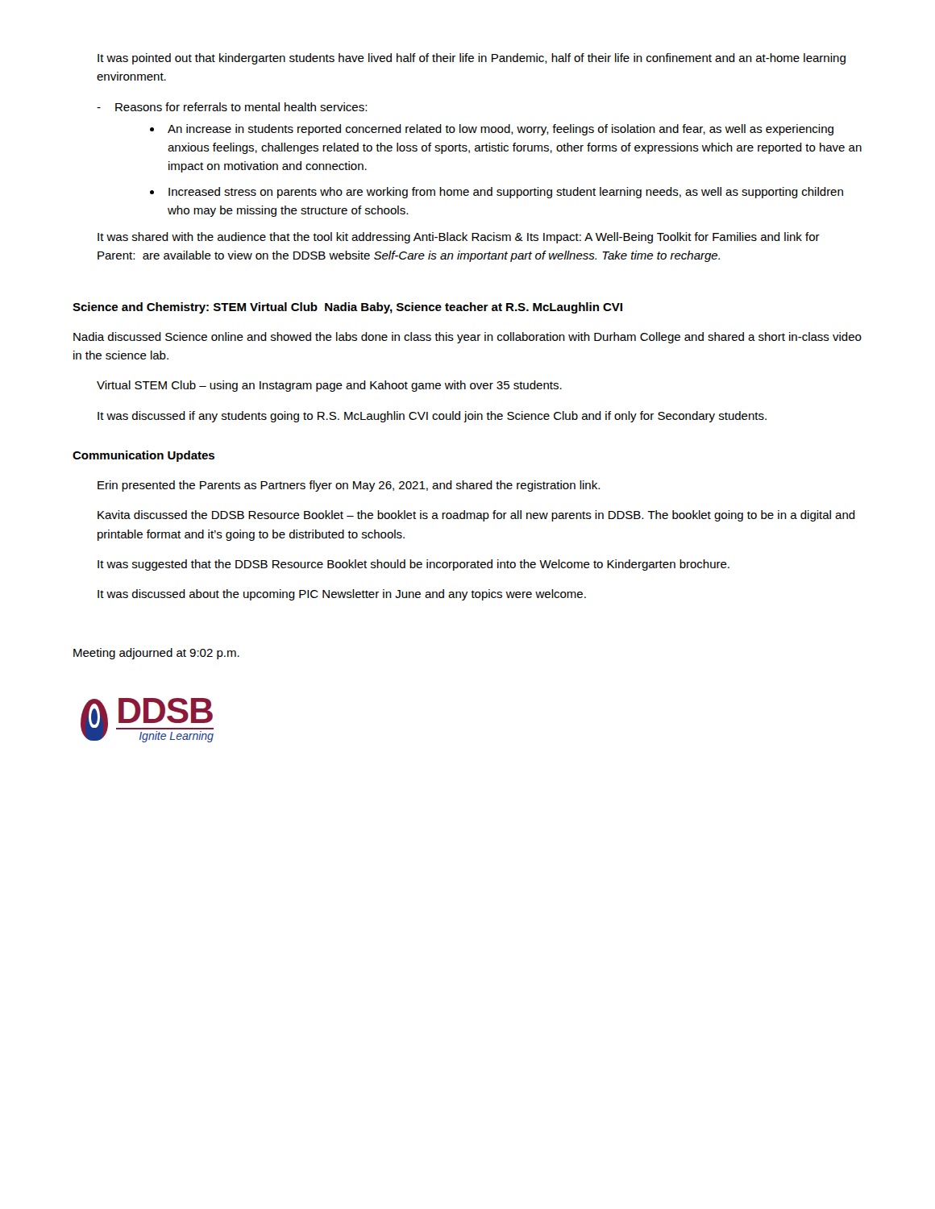It was pointed out that kindergarten students have lived half of their life in Pandemic, half of their life in confinement and an at-home learning environment.
Reasons for referrals to mental health services:
An increase in students reported concerned related to low mood, worry, feelings of isolation and fear, as well as experiencing anxious feelings, challenges related to the loss of sports, artistic forums, other forms of expressions which are reported to have an impact on motivation and connection.
Increased stress on parents who are working from home and supporting student learning needs, as well as supporting children who may be missing the structure of schools.
It was shared with the audience that the tool kit addressing Anti-Black Racism & Its Impact: A Well-Being Toolkit for Families and link for Parent: are available to view on the DDSB website Self-Care is an important part of wellness. Take time to recharge.
Science and Chemistry: STEM Virtual Club Nadia Baby, Science teacher at R.S. McLaughlin CVI
Nadia discussed Science online and showed the labs done in class this year in collaboration with Durham College and shared a short in-class video in the science lab.
Virtual STEM Club – using an Instagram page and Kahoot game with over 35 students.
It was discussed if any students going to R.S. McLaughlin CVI could join the Science Club and if only for Secondary students.
Communication Updates
Erin presented the Parents as Partners flyer on May 26, 2021, and shared the registration link.
Kavita discussed the DDSB Resource Booklet – the booklet is a roadmap for all new parents in DDSB. The booklet going to be in a digital and printable format and it’s going to be distributed to schools.
It was suggested that the DDSB Resource Booklet should be incorporated into the Welcome to Kindergarten brochure.
It was discussed about the upcoming PIC Newsletter in June and any topics were welcome.
Meeting adjourned at 9:02 p.m.
DDSB
Ignite Learning